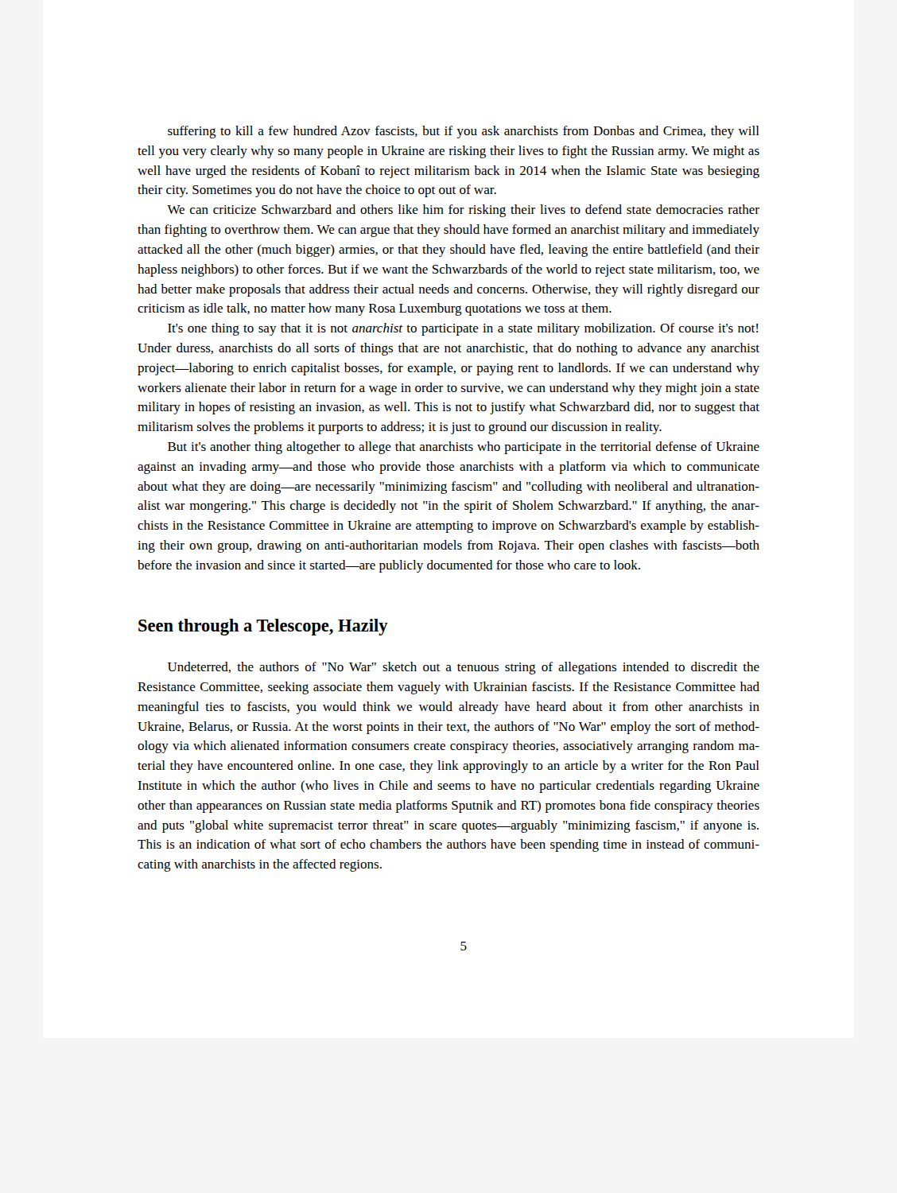suffering to kill a few hundred Azov fascists, but if you ask anarchists from Donbas and Crimea, they will tell you very clearly why so many people in Ukraine are risking their lives to fight the Russian army. We might as well have urged the residents of Kobanî to reject militarism back in 2014 when the Islamic State was besieging their city. Sometimes you do not have the choice to opt out of war.
We can criticize Schwarzbard and others like him for risking their lives to defend state democracies rather than fighting to overthrow them. We can argue that they should have formed an anarchist military and immediately attacked all the other (much bigger) armies, or that they should have fled, leaving the entire battlefield (and their hapless neighbors) to other forces. But if we want the Schwarzbards of the world to reject state militarism, too, we had better make proposals that address their actual needs and concerns. Otherwise, they will rightly disregard our criticism as idle talk, no matter how many Rosa Luxemburg quotations we toss at them.
It's one thing to say that it is not anarchist to participate in a state military mobilization. Of course it's not! Under duress, anarchists do all sorts of things that are not anarchistic, that do nothing to advance any anarchist project—laboring to enrich capitalist bosses, for example, or paying rent to landlords. If we can understand why workers alienate their labor in return for a wage in order to survive, we can understand why they might join a state military in hopes of resisting an invasion, as well. This is not to justify what Schwarzbard did, nor to suggest that militarism solves the problems it purports to address; it is just to ground our discussion in reality.
But it's another thing altogether to allege that anarchists who participate in the territorial defense of Ukraine against an invading army—and those who provide those anarchists with a platform via which to communicate about what they are doing—are necessarily "minimizing fascism" and "colluding with neoliberal and ultranationalist war mongering." This charge is decidedly not "in the spirit of Sholem Schwarzbard." If anything, the anarchists in the Resistance Committee in Ukraine are attempting to improve on Schwarzbard's example by establishing their own group, drawing on anti-authoritarian models from Rojava. Their open clashes with fascists—both before the invasion and since it started—are publicly documented for those who care to look.
Seen through a Telescope, Hazily
Undeterred, the authors of "No War" sketch out a tenuous string of allegations intended to discredit the Resistance Committee, seeking associate them vaguely with Ukrainian fascists. If the Resistance Committee had meaningful ties to fascists, you would think we would already have heard about it from other anarchists in Ukraine, Belarus, or Russia. At the worst points in their text, the authors of "No War" employ the sort of methodology via which alienated information consumers create conspiracy theories, associatively arranging random material they have encountered online. In one case, they link approvingly to an article by a writer for the Ron Paul Institute in which the author (who lives in Chile and seems to have no particular credentials regarding Ukraine other than appearances on Russian state media platforms Sputnik and RT) promotes bona fide conspiracy theories and puts "global white supremacist terror threat" in scare quotes—arguably "minimizing fascism," if anyone is. This is an indication of what sort of echo chambers the authors have been spending time in instead of communicating with anarchists in the affected regions.
5